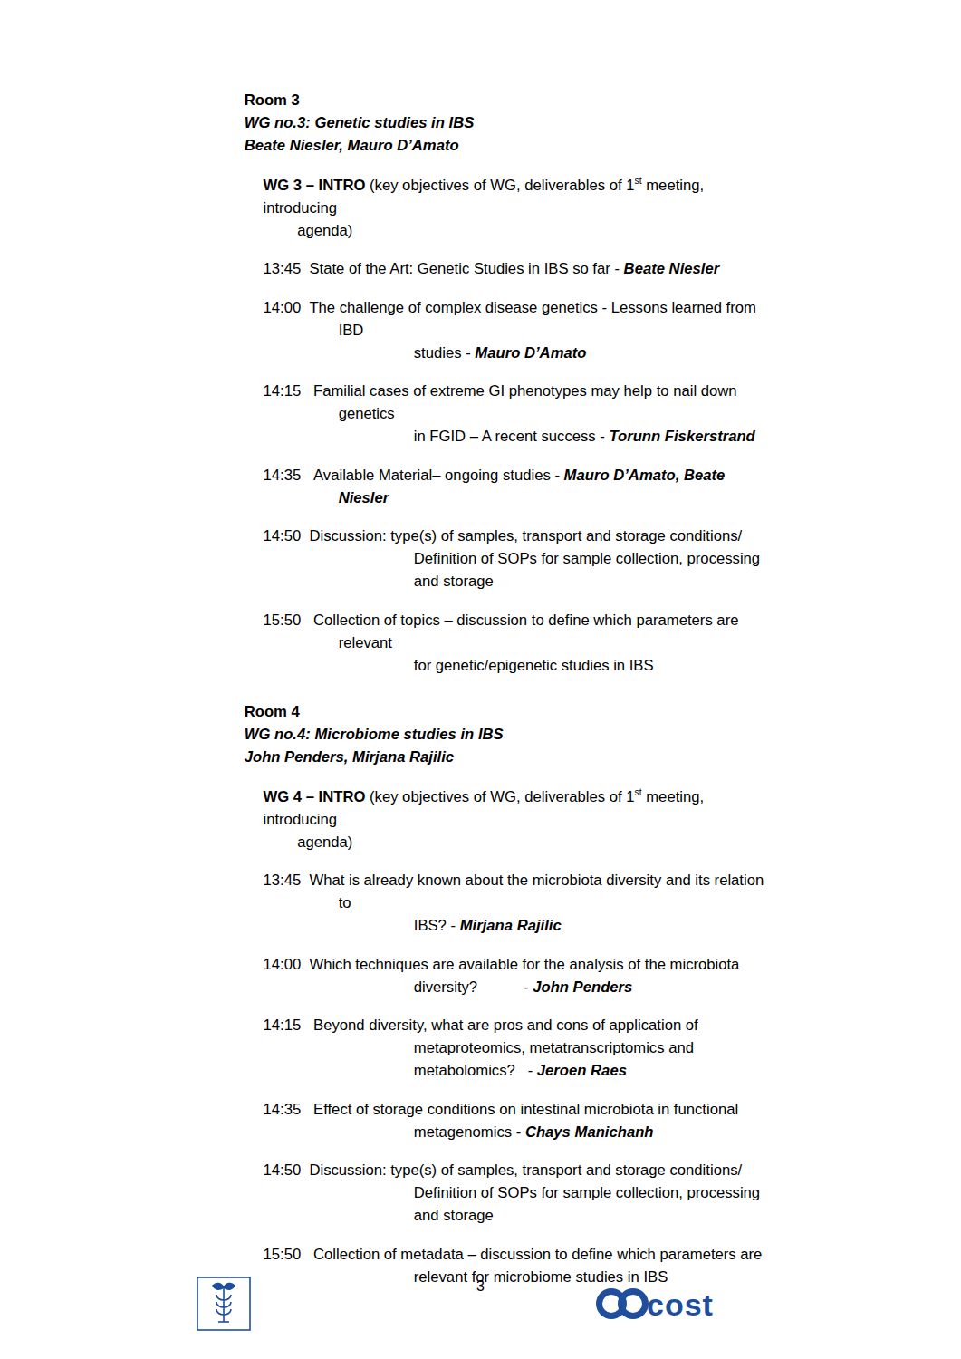Room 3
WG no.3: Genetic studies in IBS
Beate Niesler, Mauro D’Amato
WG 3 – INTRO (key objectives of WG, deliverables of 1st meeting, introducingagenda)
13:45 State of the Art: Genetic Studies in IBS so far - Beate Niesler
14:00 The challenge of complex disease genetics - Lessons learned from IBDstudies - Mauro D’Amato
14:15 Familial cases of extreme GI phenotypes may help to nail down geneticsin FGID – A recent success - Torunn Fiskerstrand
14:35 Available Material– ongoing studies - Mauro D’Amato, Beate Niesler
14:50 Discussion: type(s) of samples, transport and storage conditions/Definition of SOPs for sample collection, processing and storage
15:50 Collection of topics – discussion to define which parameters are relevantfor genetic/epigenetic studies in IBS
Room 4
WG no.4: Microbiome studies in IBS
John Penders, Mirjana Rajilic
WG 4 – INTRO (key objectives of WG, deliverables of 1st meeting, introducingagenda)
13:45 What is already known about the microbiota diversity and its relation toIBS? - Mirjana Rajilic
14:00 Which techniques are available for the analysis of the microbiotadiversity? - John Penders
14:15 Beyond diversity, what are pros and cons of application ofmetaproteomics, metatranscriptomics and metabolomics? - Jeroen Raes
14:35 Effect of storage conditions on intestinal microbiota in functionalmetagenomics - Chays Manichanh
14:50 Discussion: type(s) of samples, transport and storage conditions/Definition of SOPs for sample collection, processing and storage
15:50 Collection of metadata – discussion to define which parameters arerelevant for microbiome studies in IBS
3
cost